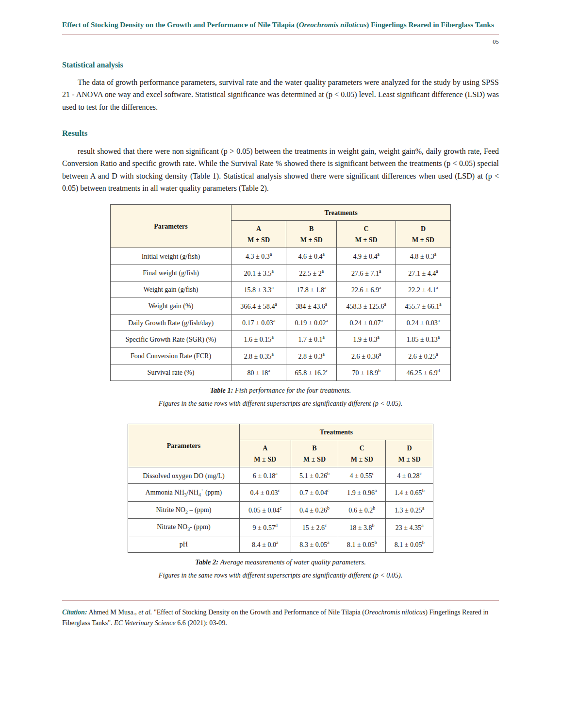Effect of Stocking Density on the Growth and Performance of Nile Tilapia (Oreochromis niloticus) Fingerlings Reared in Fiberglass Tanks
05
Statistical analysis
The data of growth performance parameters, survival rate and the water quality parameters were analyzed for the study by using SPSS 21 - ANOVA one way and excel software. Statistical significance was determined at (p < 0.05) level. Least significant difference (LSD) was used to test for the differences.
Results
result showed that there were non significant (p > 0.05) between the treatments in weight gain, weight gain%, daily growth rate, Feed Conversion Ratio and specific growth rate. While the Survival Rate % showed there is significant between the treatments (p < 0.05) special between A and D with stocking density (Table 1). Statistical analysis showed there were significant differences when used (LSD) at (p < 0.05) between treatments in all water quality parameters (Table 2).
| Parameters | Treatments |
| --- | --- |
| A M ± SD | B M ± SD | C M ± SD | D M ± SD |
| Initial weight (g/fish) | 4.3 ± 0.3 a | 4.6 ± 0.4 a | 4.9 ± 0.4 a | 4.8 ± 0.3 a |
| Final weight (g/fish) | 20.1 ± 3.5 a | 22.5 ± 2 a | 27.6 ± 7.1 a | 27.1 ± 4.4 a |
| Weight gain (g/fish) | 15.8 ± 3.3 a | 17.8 ± 1.8 a | 22.6 ± 6.9 a | 22.2 ± 4.1 a |
| Weight gain (%) | 366.4 ± 58.4 a | 384 ± 43.6 a | 458.3 ± 125.6 a | 455.7 ± 66.1 a |
| Daily Growth Rate (g/fish/day) | 0.17 ± 0.03 a | 0.19 ± 0.02 a | 0.24 ± 0.07 a | 0.24 ± 0.03 a |
| Specific Growth Rate (SGR) (%) | 1.6 ± 0.15 a | 1.7 ± 0.1 a | 1.9 ± 0.3 a | 1.85 ± 0.13 a |
| Food Conversion Rate (FCR) | 2.8 ± 0.35 a | 2.8 ± 0.3 a | 2.6 ± 0.36 a | 2.6 ± 0.25 a |
| Survival rate (%) | 80 ± 18 a | 65.8 ± 16.2 c | 70 ± 18.9 b | 46.25 ± 6.9 d |
Table 1: Fish performance for the four treatments.
Figures in the same rows with different superscripts are significantly different (p < 0.05).
| Parameters | Treatments |
| --- | --- |
| A M ± SD | B M ± SD | C M ± SD | D M ± SD |
| Dissolved oxygen DO (mg/L) | 6 ± 0.18 a | 5.1 ± 0.26 b | 4 ± 0.55 c | 4 ± 0.28 c |
| Ammonia NH 3 /NH 4 + (ppm) | 0.4 ± 0.03 c | 0.7 ± 0.04 c | 1.9 ± 0.96 a | 1.4 ± 0.65 b |
| Nitrite NO 2 – (ppm) | 0.05 ± 0.04 c | 0.4 ± 0.26 b | 0.6 ± 0.2 b | 1.3 ± 0.25 a |
| Nitrate NO 3 - (ppm) | 9 ± 0.57 d | 15 ± 2.6 c | 18 ± 3.8 b | 23 ± 4.35 a |
| pH | 8.4 ± 0.0 a | 8.3 ± 0.05 a | 8.1 ± 0.05 b | 8.1 ± 0.05 b |
Table 2: Average measurements of water quality parameters.
Figures in the same rows with different superscripts are significantly different (p < 0.05).
Citation: Ahmed M Musa., et al. "Effect of Stocking Density on the Growth and Performance of Nile Tilapia (Oreochromis niloticus) Fingerlings Reared in Fiberglass Tanks". EC Veterinary Science 6.6 (2021): 03-09.